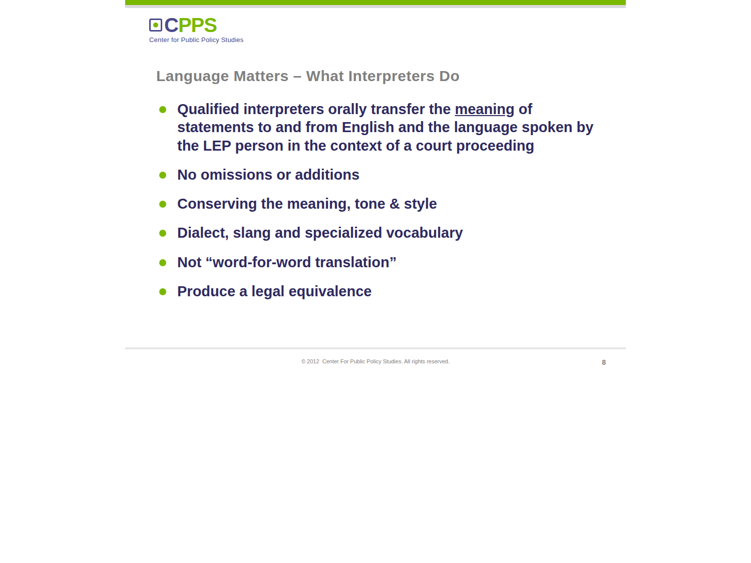CPPS
Center for Public Policy Studies
Language Matters – What Interpreters Do
Qualified interpreters orally transfer the meaning of statements to and from English and the language spoken by the LEP person in the context of a court proceeding
No omissions or additions
Conserving the meaning, tone & style
Dialect, slang and specialized vocabulary
Not “word-for-word translation”
Produce a legal equivalence
© 2012 Center For Public Policy Studies. All rights reserved.
8